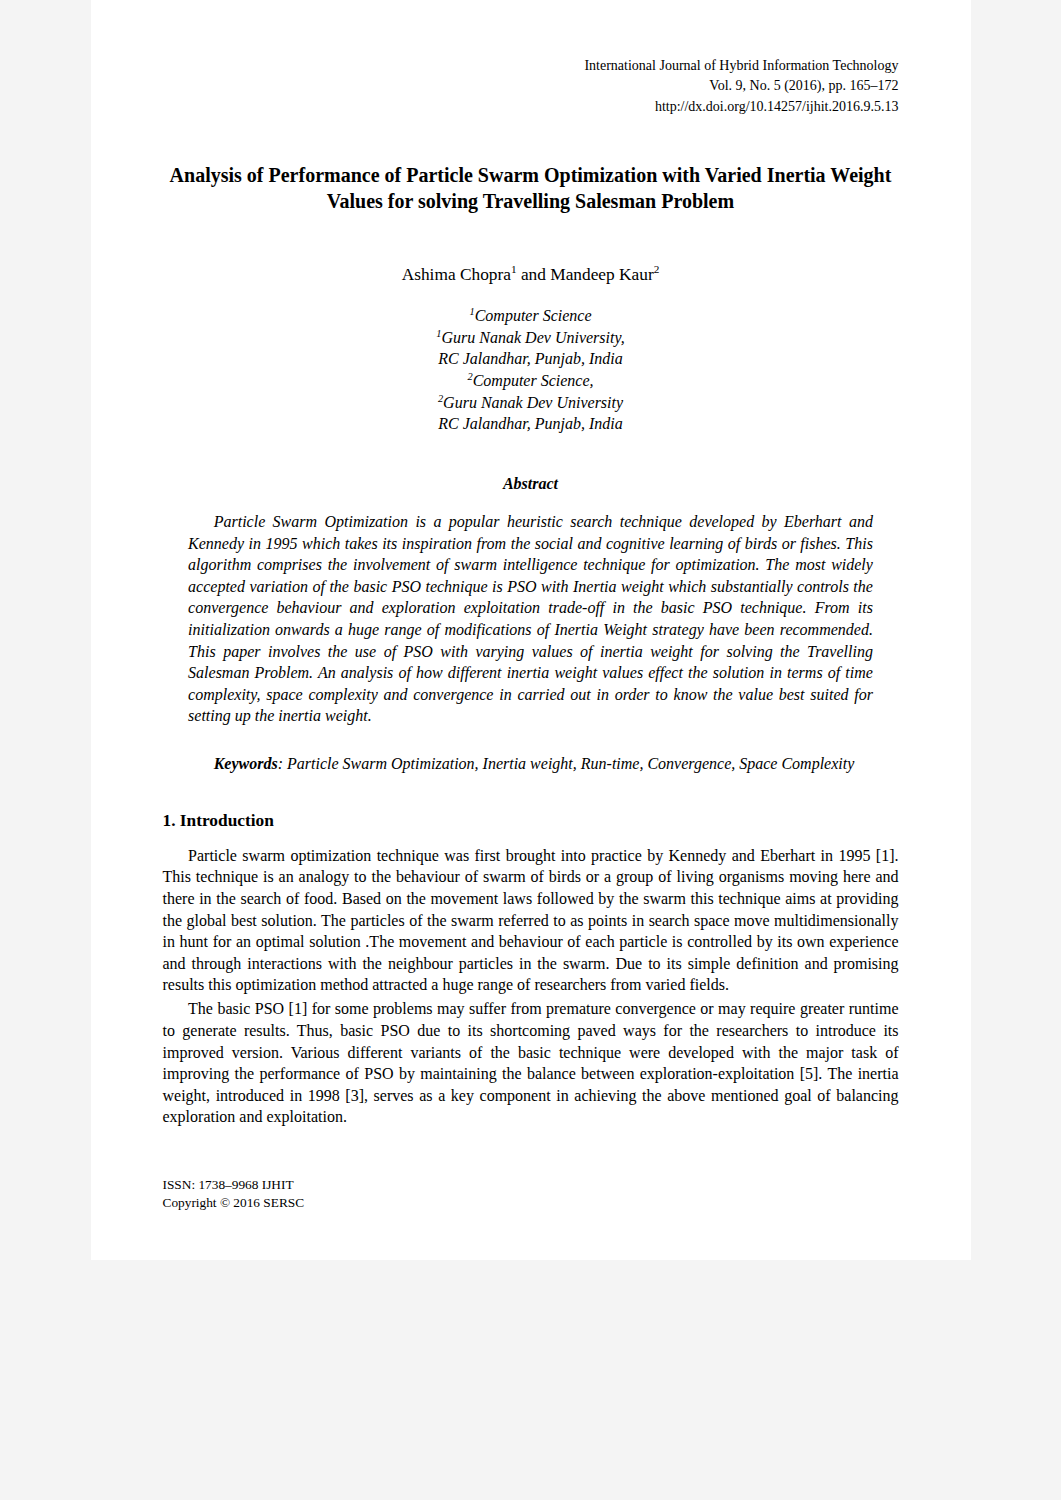International Journal of Hybrid Information Technology
Vol. 9, No. 5 (2016), pp. 165–172
http://dx.doi.org/10.14257/ijhit.2016.9.5.13
Analysis of Performance of Particle Swarm Optimization with Varied Inertia Weight Values for solving Travelling Salesman Problem
Ashima Chopra1 and Mandeep Kaur2
1Computer Science
1Guru Nanak Dev University,
RC Jalandhar, Punjab, India
2Computer Science,
2Guru Nanak Dev University
RC Jalandhar, Punjab, India
Abstract
Particle Swarm Optimization is a popular heuristic search technique developed by Eberhart and Kennedy in 1995 which takes its inspiration from the social and cognitive learning of birds or fishes. This algorithm comprises the involvement of swarm intelligence technique for optimization. The most widely accepted variation of the basic PSO technique is PSO with Inertia weight which substantially controls the convergence behaviour and exploration exploitation trade-off in the basic PSO technique. From its initialization onwards a huge range of modifications of Inertia Weight strategy have been recommended. This paper involves the use of PSO with varying values of inertia weight for solving the Travelling Salesman Problem. An analysis of how different inertia weight values effect the solution in terms of time complexity, space complexity and convergence in carried out in order to know the value best suited for setting up the inertia weight.
Keywords: Particle Swarm Optimization, Inertia weight, Run-time, Convergence, Space Complexity
1. Introduction
Particle swarm optimization technique was first brought into practice by Kennedy and Eberhart in 1995 [1]. This technique is an analogy to the behaviour of swarm of birds or a group of living organisms moving here and there in the search of food. Based on the movement laws followed by the swarm this technique aims at providing the global best solution. The particles of the swarm referred to as points in search space move multidimensionally in hunt for an optimal solution .The movement and behaviour of each particle is controlled by its own experience and through interactions with the neighbour particles in the swarm. Due to its simple definition and promising results this optimization method attracted a huge range of researchers from varied fields.
The basic PSO [1] for some problems may suffer from premature convergence or may require greater runtime to generate results. Thus, basic PSO due to its shortcoming paved ways for the researchers to introduce its improved version. Various different variants of the basic technique were developed with the major task of improving the performance of PSO by maintaining the balance between exploration-exploitation [5]. The inertia weight, introduced in 1998 [3], serves as a key component in achieving the above mentioned goal of balancing exploration and exploitation.
ISSN: 1738–9968 IJHIT
Copyright © 2016 SERSC